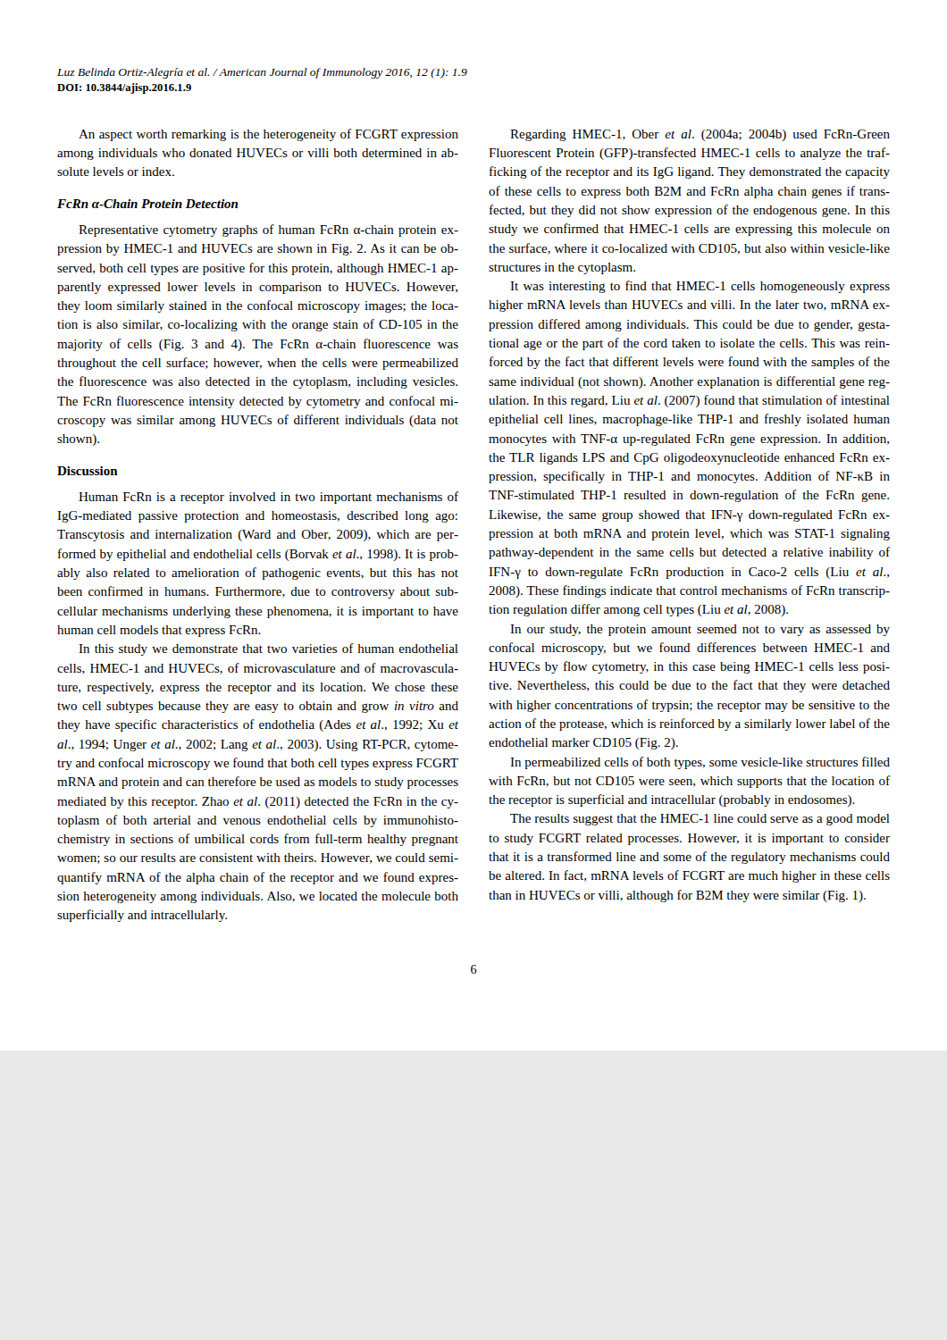Luz Belinda Ortiz-Alegría et al. / American Journal of Immunology 2016, 12 (1): 1.9
DOI: 10.3844/ajisp.2016.1.9
An aspect worth remarking is the heterogeneity of FCGRT expression among individuals who donated HUVECs or villi both determined in absolute levels or index.
FcRn α-Chain Protein Detection
Representative cytometry graphs of human FcRn α-chain protein expression by HMEC-1 and HUVECs are shown in Fig. 2. As it can be observed, both cell types are positive for this protein, although HMEC-1 apparently expressed lower levels in comparison to HUVECs. However, they loom similarly stained in the confocal microscopy images; the location is also similar, co-localizing with the orange stain of CD-105 in the majority of cells (Fig. 3 and 4). The FcRn α-chain fluorescence was throughout the cell surface; however, when the cells were permeabilized the fluorescence was also detected in the cytoplasm, including vesicles. The FcRn fluorescence intensity detected by cytometry and confocal microscopy was similar among HUVECs of different individuals (data not shown).
Discussion
Human FcRn is a receptor involved in two important mechanisms of IgG-mediated passive protection and homeostasis, described long ago: Transcytosis and internalization (Ward and Ober, 2009), which are performed by epithelial and endothelial cells (Borvak et al., 1998). It is probably also related to amelioration of pathogenic events, but this has not been confirmed in humans. Furthermore, due to controversy about sub-cellular mechanisms underlying these phenomena, it is important to have human cell models that express FcRn.
In this study we demonstrate that two varieties of human endothelial cells, HMEC-1 and HUVECs, of microvasculature and of macrovasculature, respectively, express the receptor and its location. We chose these two cell subtypes because they are easy to obtain and grow in vitro and they have specific characteristics of endothelia (Ades et al., 1992; Xu et al., 1994; Unger et al., 2002; Lang et al., 2003). Using RT-PCR, cytometry and confocal microscopy we found that both cell types express FCGRT mRNA and protein and can therefore be used as models to study processes mediated by this receptor. Zhao et al. (2011) detected the FcRn in the cytoplasm of both arterial and venous endothelial cells by immunohistochemistry in sections of umbilical cords from full-term healthy pregnant women; so our results are consistent with theirs. However, we could semi-quantify mRNA of the alpha chain of the receptor and we found expression heterogeneity among individuals. Also, we located the molecule both superficially and intracellularly.
Regarding HMEC-1, Ober et al. (2004a; 2004b) used FcRn-Green Fluorescent Protein (GFP)-transfected HMEC-1 cells to analyze the trafficking of the receptor and its IgG ligand. They demonstrated the capacity of these cells to express both B2M and FcRn alpha chain genes if transfected, but they did not show expression of the endogenous gene. In this study we confirmed that HMEC-1 cells are expressing this molecule on the surface, where it co-localized with CD105, but also within vesicle-like structures in the cytoplasm.
It was interesting to find that HMEC-1 cells homogeneously express higher mRNA levels than HUVECs and villi. In the later two, mRNA expression differed among individuals. This could be due to gender, gestational age or the part of the cord taken to isolate the cells. This was reinforced by the fact that different levels were found with the samples of the same individual (not shown). Another explanation is differential gene regulation. In this regard, Liu et al. (2007) found that stimulation of intestinal epithelial cell lines, macrophage-like THP-1 and freshly isolated human monocytes with TNF-α up-regulated FcRn gene expression. In addition, the TLR ligands LPS and CpG oligodeoxynucleotide enhanced FcRn expression, specifically in THP-1 and monocytes. Addition of NF-κB in TNF-stimulated THP-1 resulted in down-regulation of the FcRn gene. Likewise, the same group showed that IFN-γ down-regulated FcRn expression at both mRNA and protein level, which was STAT-1 signaling pathway-dependent in the same cells but detected a relative inability of IFN-γ to down-regulate FcRn production in Caco-2 cells (Liu et al., 2008). These findings indicate that control mechanisms of FcRn transcription regulation differ among cell types (Liu et al, 2008).
In our study, the protein amount seemed not to vary as assessed by confocal microscopy, but we found differences between HMEC-1 and HUVECs by flow cytometry, in this case being HMEC-1 cells less positive. Nevertheless, this could be due to the fact that they were detached with higher concentrations of trypsin; the receptor may be sensitive to the action of the protease, which is reinforced by a similarly lower label of the endothelial marker CD105 (Fig. 2).
In permeabilized cells of both types, some vesicle-like structures filled with FcRn, but not CD105 were seen, which supports that the location of the receptor is superficial and intracellular (probably in endosomes).
The results suggest that the HMEC-1 line could serve as a good model to study FCGRT related processes. However, it is important to consider that it is a transformed line and some of the regulatory mechanisms could be altered. In fact, mRNA levels of FCGRT are much higher in these cells than in HUVECs or villi, although for B2M they were similar (Fig. 1).
6